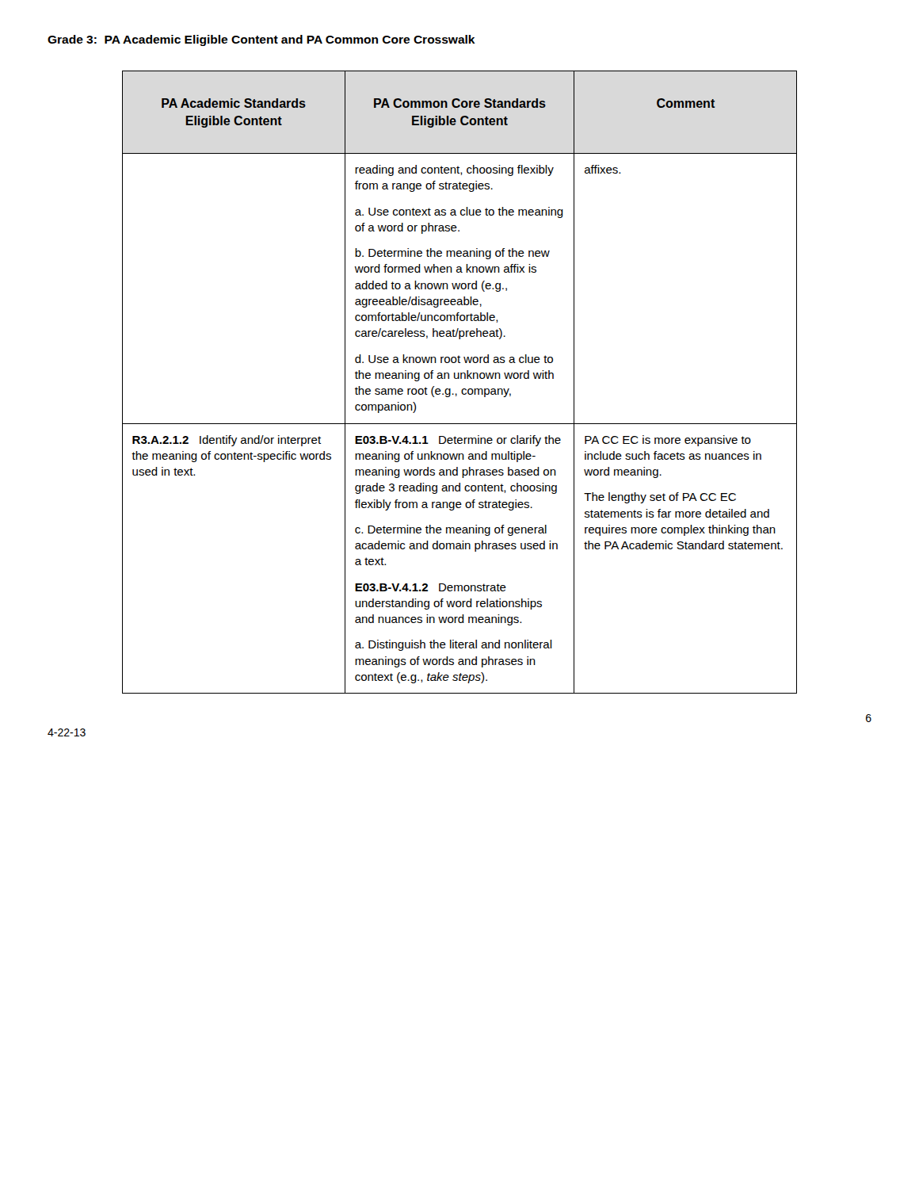Grade 3: PA Academic Eligible Content and PA Common Core Crosswalk
| PA Academic Standards Eligible Content | PA Common Core Standards Eligible Content | Comment |
| --- | --- | --- |
| | reading and content, choosing flexibly from a range of strategies. a. Use context as a clue to the meaning of a word or phrase. b. Determine the meaning of the new word formed when a known affix is added to a known word (e.g., agreeable/disagreeable, comfortable/uncomfortable, care/careless, heat/preheat). d. Use a known root word as a clue to the meaning of an unknown word with the same root (e.g., company, companion) | affixes. |
| R3.A.2.1.2 Identify and/or interpret the meaning of content-specific words used in text. | E03.B-V.4.1.1 Determine or clarify the meaning of unknown and multiple-meaning words and phrases based on grade 3 reading and content, choosing flexibly from a range of strategies. c. Determine the meaning of general academic and domain phrases used in a text. E03.B-V.4.1.2 Demonstrate understanding of word relationships and nuances in word meanings. a. Distinguish the literal and nonliteral meanings of words and phrases in context (e.g., take steps ). | PA CC EC is more expansive to include such facets as nuances in word meaning. The lengthy set of PA CC EC statements is far more detailed and requires more complex thinking than the PA Academic Standard statement. |
6
4-22-13